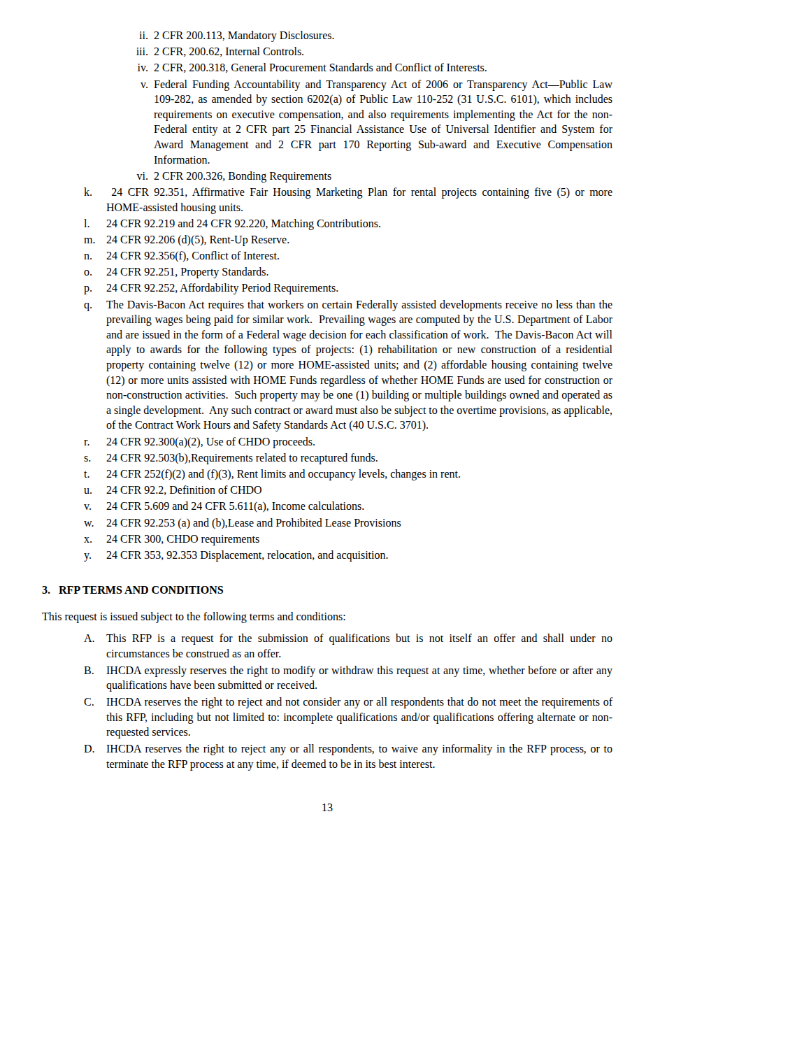ii. 2 CFR 200.113, Mandatory Disclosures.
iii. 2 CFR, 200.62, Internal Controls.
iv. 2 CFR, 200.318, General Procurement Standards and Conflict of Interests.
v. Federal Funding Accountability and Transparency Act of 2006 or Transparency Act—Public Law 109-282, as amended by section 6202(a) of Public Law 110-252 (31 U.S.C. 6101), which includes requirements on executive compensation, and also requirements implementing the Act for the non-Federal entity at 2 CFR part 25 Financial Assistance Use of Universal Identifier and System for Award Management and 2 CFR part 170 Reporting Sub-award and Executive Compensation Information.
vi. 2 CFR 200.326, Bonding Requirements
k. 24 CFR 92.351, Affirmative Fair Housing Marketing Plan for rental projects containing five (5) or more HOME-assisted housing units.
l. 24 CFR 92.219 and 24 CFR 92.220, Matching Contributions.
m. 24 CFR 92.206 (d)(5), Rent-Up Reserve.
n. 24 CFR 92.356(f), Conflict of Interest.
o. 24 CFR 92.251, Property Standards.
p. 24 CFR 92.252, Affordability Period Requirements.
q. The Davis-Bacon Act requires that workers on certain Federally assisted developments receive no less than the prevailing wages being paid for similar work. Prevailing wages are computed by the U.S. Department of Labor and are issued in the form of a Federal wage decision for each classification of work. The Davis-Bacon Act will apply to awards for the following types of projects: (1) rehabilitation or new construction of a residential property containing twelve (12) or more HOME-assisted units; and (2) affordable housing containing twelve (12) or more units assisted with HOME Funds regardless of whether HOME Funds are used for construction or non-construction activities. Such property may be one (1) building or multiple buildings owned and operated as a single development. Any such contract or award must also be subject to the overtime provisions, as applicable, of the Contract Work Hours and Safety Standards Act (40 U.S.C. 3701).
r. 24 CFR 92.300(a)(2), Use of CHDO proceeds.
s. 24 CFR 92.503(b),Requirements related to recaptured funds.
t. 24 CFR 252(f)(2) and (f)(3), Rent limits and occupancy levels, changes in rent.
u. 24 CFR 92.2, Definition of CHDO
v. 24 CFR 5.609 and 24 CFR 5.611(a), Income calculations.
w. 24 CFR 92.253 (a) and (b),Lease and Prohibited Lease Provisions
x. 24 CFR 300, CHDO requirements
y. 24 CFR 353, 92.353 Displacement, relocation, and acquisition.
3. RFP TERMS AND CONDITIONS
This request is issued subject to the following terms and conditions:
A. This RFP is a request for the submission of qualifications but is not itself an offer and shall under no circumstances be construed as an offer.
B. IHCDA expressly reserves the right to modify or withdraw this request at any time, whether before or after any qualifications have been submitted or received.
C. IHCDA reserves the right to reject and not consider any or all respondents that do not meet the requirements of this RFP, including but not limited to: incomplete qualifications and/or qualifications offering alternate or non-requested services.
D. IHCDA reserves the right to reject any or all respondents, to waive any informality in the RFP process, or to terminate the RFP process at any time, if deemed to be in its best interest.
13